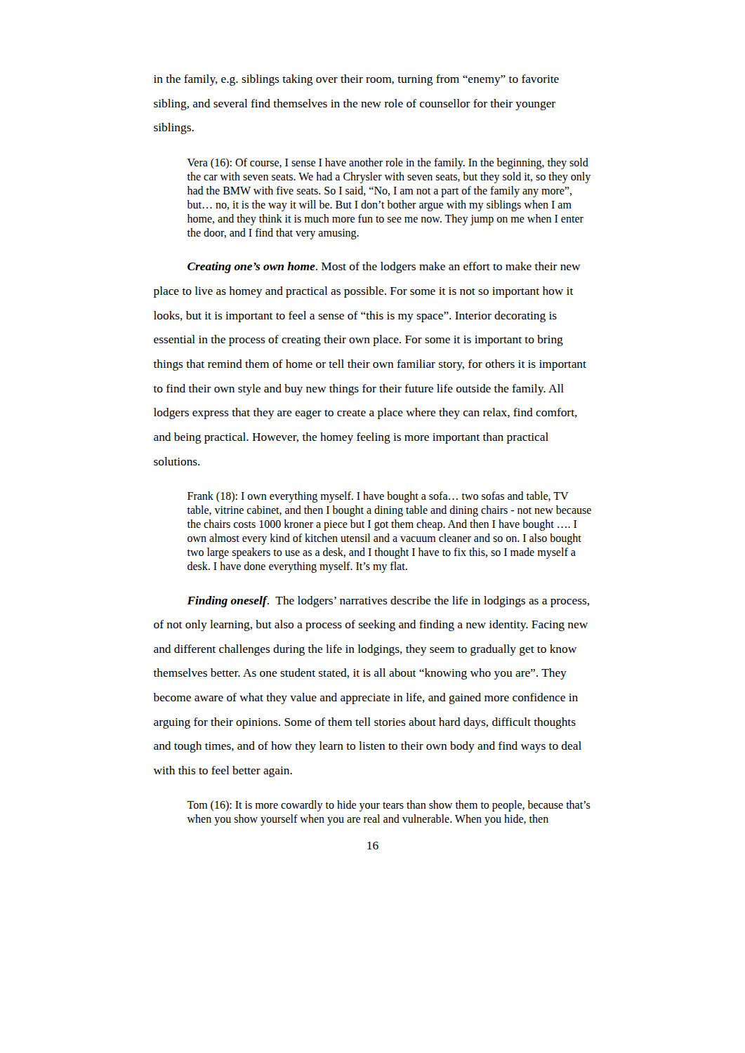in the family, e.g. siblings taking over their room, turning from “enemy” to favorite sibling, and several find themselves in the new role of counsellor for their younger siblings.
Vera (16): Of course, I sense I have another role in the family. In the beginning, they sold the car with seven seats. We had a Chrysler with seven seats, but they sold it, so they only had the BMW with five seats. So I said, “No, I am not a part of the family any more”, but… no, it is the way it will be. But I don’t bother argue with my siblings when I am home, and they think it is much more fun to see me now. They jump on me when I enter the door, and I find that very amusing.
Creating one’s own home. Most of the lodgers make an effort to make their new place to live as homey and practical as possible. For some it is not so important how it looks, but it is important to feel a sense of “this is my space”. Interior decorating is essential in the process of creating their own place. For some it is important to bring things that remind them of home or tell their own familiar story, for others it is important to find their own style and buy new things for their future life outside the family. All lodgers express that they are eager to create a place where they can relax, find comfort, and being practical. However, the homey feeling is more important than practical solutions.
Frank (18): I own everything myself. I have bought a sofa… two sofas and table, TV table, vitrine cabinet, and then I bought a dining table and dining chairs - not new because the chairs costs 1000 kroner a piece but I got them cheap. And then I have bought …. I own almost every kind of kitchen utensil and a vacuum cleaner and so on. I also bought two large speakers to use as a desk, and I thought I have to fix this, so I made myself a desk. I have done everything myself. It’s my flat.
Finding oneself. The lodgers’ narratives describe the life in lodgings as a process, of not only learning, but also a process of seeking and finding a new identity. Facing new and different challenges during the life in lodgings, they seem to gradually get to know themselves better. As one student stated, it is all about “knowing who you are”. They become aware of what they value and appreciate in life, and gained more confidence in arguing for their opinions. Some of them tell stories about hard days, difficult thoughts and tough times, and of how they learn to listen to their own body and find ways to deal with this to feel better again.
Tom (16): It is more cowardly to hide your tears than show them to people, because that’s when you show yourself when you are real and vulnerable. When you hide, then
16